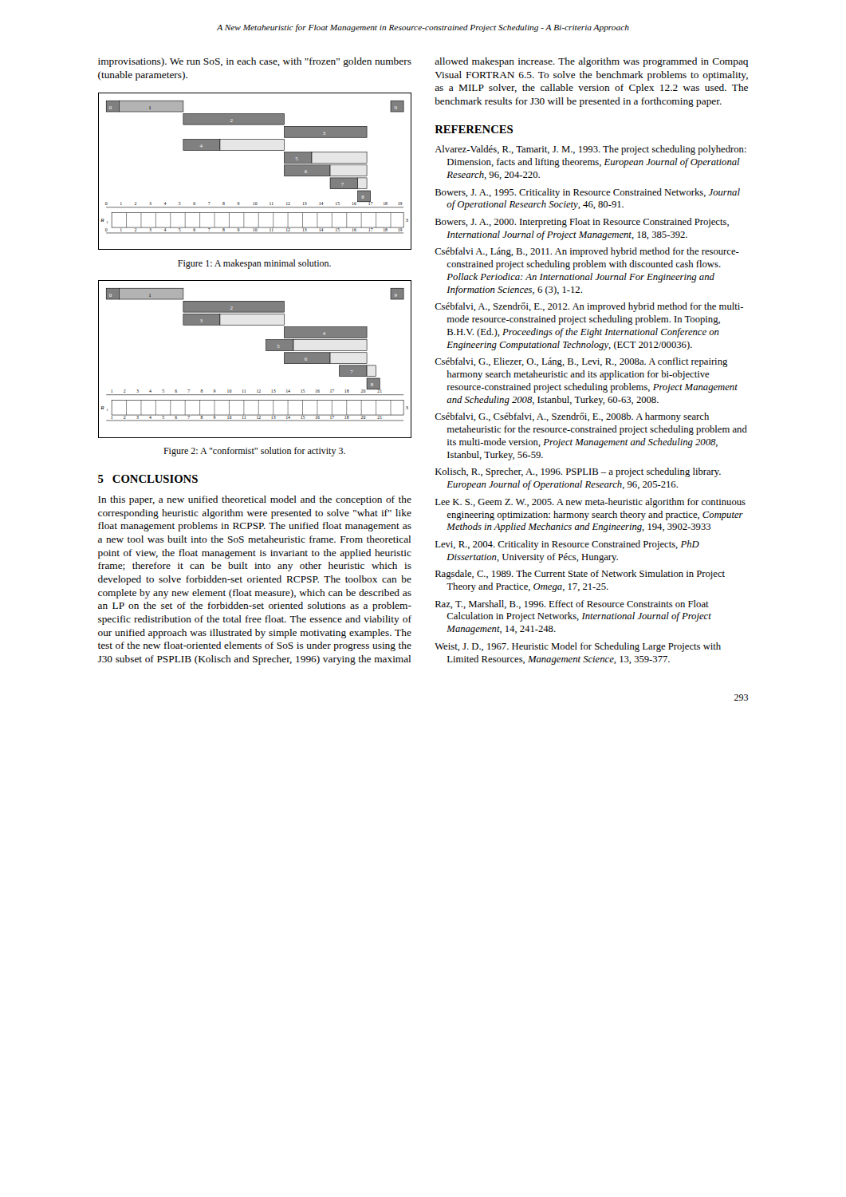A New Metaheuristic for Float Management in Resource-constrained Project Scheduling - A Bi-criteria Approach
improvisations). We run SoS, in each case, with "frozen" golden numbers (tunable parameters).
0 1 9 2 3 4 5 6 7 8 0123 4567 891011 12131415 16171819 R 1 3 0123 4567 891011 12131415 16171819
Figure 1: A makespan minimal solution.
0 1 9 2 3 4 5 6 7 8 1234 5678 9101112 13141516 17182021 R 1 3 1234 5678 9101112 13141516 17182021
Figure 2: A "conformist" solution for activity 3.
5 CONCLUSIONS
In this paper, a new unified theoretical model and the conception of the corresponding heuristic algorithm were presented to solve "what if" like float management problems in RCPSP. The unified float management as a new tool was built into the SoS metaheuristic frame. From theoretical point of view, the float management is invariant to the applied heuristic frame; therefore it can be built into any other heuristic which is developed to solve forbidden-set oriented RCPSP. The toolbox can be complete by any new element (float measure), which can be described as an LP on the set of the forbidden-set oriented solutions as a problem-specific redistribution of the total free float. The essence and viability of our unified approach was illustrated by simple motivating examples. The test of the new float-oriented elements of SoS is under progress using the J30 subset of PSPLIB (Kolisch and Sprecher, 1996) varying the maximal allowed makespan increase. The algorithm was programmed in Compaq Visual FORTRAN 6.5. To solve the benchmark problems to optimality, as a MILP solver, the callable version of Cplex 12.2 was used. The benchmark results for J30 will be presented in a forthcoming paper.
REFERENCES
Alvarez-Valdés, R., Tamarit, J. M., 1993. The project scheduling polyhedron: Dimension, facts and lifting theorems, European Journal of Operational Research, 96, 204-220.
Bowers, J. A., 1995. Criticality in Resource Constrained Networks, Journal of Operational Research Society, 46, 80-91.
Bowers, J. A., 2000. Interpreting Float in Resource Constrained Projects, International Journal of Project Management, 18, 385-392.
Csébfalvi A., Láng, B., 2011. An improved hybrid method for the resource-constrained project scheduling problem with discounted cash flows. Pollack Periodica: An International Journal For Engineering and Information Sciences, 6 (3), 1-12.
Csébfalvi, A., Szendrői, E., 2012. An improved hybrid method for the multi-mode resource-constrained project scheduling problem. In Tooping, B.H.V. (Ed.), Proceedings of the Eight International Conference on Engineering Computational Technology, (ECT 2012/00036).
Csébfalvi, G., Eliezer, O., Láng, B., Levi, R., 2008a. A conflict repairing harmony search metaheuristic and its application for bi-objective resource-constrained project scheduling problems, Project Management and Scheduling 2008, Istanbul, Turkey, 60-63, 2008.
Csébfalvi, G., Csébfalvi, A., Szendrői, E., 2008b. A harmony search metaheuristic for the resource-constrained project scheduling problem and its multi-mode version, Project Management and Scheduling 2008, Istanbul, Turkey, 56-59.
Kolisch, R., Sprecher, A., 1996. PSPLIB – a project scheduling library. European Journal of Operational Research, 96, 205-216.
Lee K. S., Geem Z. W., 2005. A new meta-heuristic algorithm for continuous engineering optimization: harmony search theory and practice, Computer Methods in Applied Mechanics and Engineering, 194, 3902-3933
Levi, R., 2004. Criticality in Resource Constrained Projects, PhD Dissertation, University of Pécs, Hungary.
Ragsdale, C., 1989. The Current State of Network Simulation in Project Theory and Practice, Omega, 17, 21-25.
Raz, T., Marshall, B., 1996. Effect of Resource Constraints on Float Calculation in Project Networks, International Journal of Project Management, 14, 241-248.
Weist, J. D., 1967. Heuristic Model for Scheduling Large Projects with Limited Resources, Management Science, 13, 359-377.
293